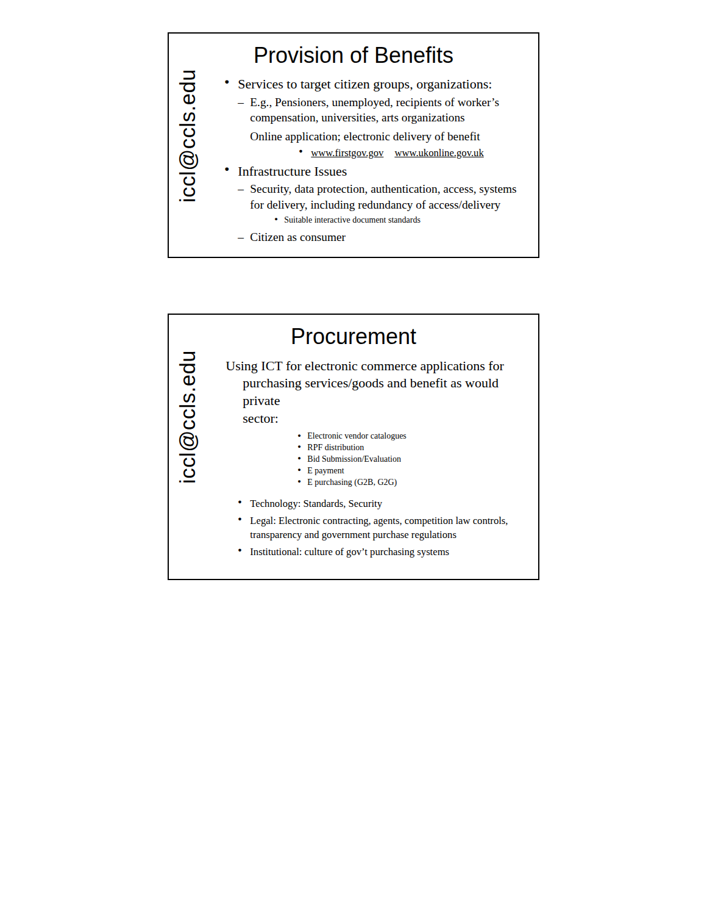iccl@ccls.edu
Provision of Benefits
Services to target citizen groups, organizations:
E.g., Pensioners, unemployed, recipients of worker’s compensation, universities, arts organizations
Online application; electronic delivery of benefit
www.firstgov.gov www.ukonline.gov.uk
Infrastructure Issues
Security, data protection, authentication, access, systems for delivery, including redundancy of access/delivery
Suitable interactive document standards
Citizen as consumer
iccl@ccls.edu
Procurement
Using ICT for electronic commerce applications for purchasing services/goods and benefit as would private sector:
Electronic vendor catalogues
RPF distribution
Bid Submission/Evaluation
E payment
E purchasing (G2B, G2G)
Technology: Standards, Security
Legal: Electronic contracting, agents, competition law controls, transparency and government purchase regulations
Institutional: culture of gov’t purchasing systems